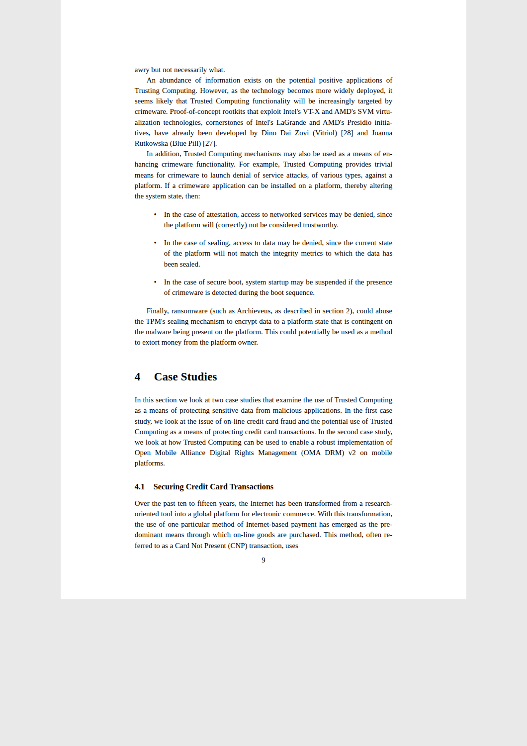awry but not necessarily what.
An abundance of information exists on the potential positive applications of Trusting Computing. However, as the technology becomes more widely deployed, it seems likely that Trusted Computing functionality will be increasingly targeted by crimeware. Proof-of-concept rootkits that exploit Intel's VT-X and AMD's SVM virtualization technologies, cornerstones of Intel's LaGrande and AMD's Presidio initiatives, have already been developed by Dino Dai Zovi (Vitriol) [28] and Joanna Rutkowska (Blue Pill) [27].
In addition, Trusted Computing mechanisms may also be used as a means of enhancing crimeware functionality. For example, Trusted Computing provides trivial means for crimeware to launch denial of service attacks, of various types, against a platform. If a crimeware application can be installed on a platform, thereby altering the system state, then:
In the case of attestation, access to networked services may be denied, since the platform will (correctly) not be considered trustworthy.
In the case of sealing, access to data may be denied, since the current state of the platform will not match the integrity metrics to which the data has been sealed.
In the case of secure boot, system startup may be suspended if the presence of crimeware is detected during the boot sequence.
Finally, ransomware (such as Archieveus, as described in section 2), could abuse the TPM's sealing mechanism to encrypt data to a platform state that is contingent on the malware being present on the platform. This could potentially be used as a method to extort money from the platform owner.
4 Case Studies
In this section we look at two case studies that examine the use of Trusted Computing as a means of protecting sensitive data from malicious applications. In the first case study, we look at the issue of on-line credit card fraud and the potential use of Trusted Computing as a means of protecting credit card transactions. In the second case study, we look at how Trusted Computing can be used to enable a robust implementation of Open Mobile Alliance Digital Rights Management (OMA DRM) v2 on mobile platforms.
4.1 Securing Credit Card Transactions
Over the past ten to fifteen years, the Internet has been transformed from a research-oriented tool into a global platform for electronic commerce. With this transformation, the use of one particular method of Internet-based payment has emerged as the predominant means through which on-line goods are purchased. This method, often referred to as a Card Not Present (CNP) transaction, uses
9